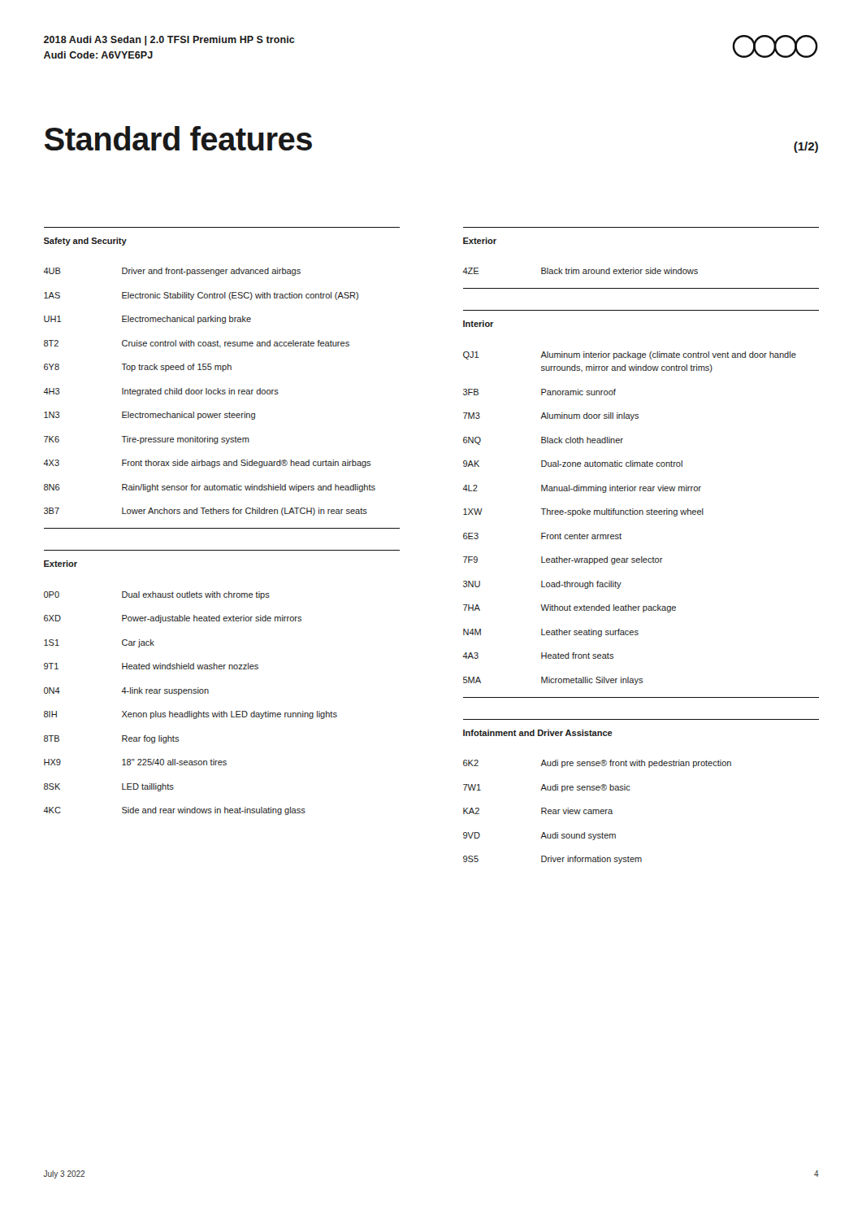2018 Audi A3 Sedan | 2.0 TFSI Premium HP S tronic
Audi Code: A6VYE6PJ
Standard features
(1/2)
Safety and Security
| 4UB | Driver and front-passenger advanced airbags |
| 1AS | Electronic Stability Control (ESC) with traction control (ASR) |
| UH1 | Electromechanical parking brake |
| 8T2 | Cruise control with coast, resume and accelerate features |
| 6Y8 | Top track speed of 155 mph |
| 4H3 | Integrated child door locks in rear doors |
| 1N3 | Electromechanical power steering |
| 7K6 | Tire-pressure monitoring system |
| 4X3 | Front thorax side airbags and Sideguard® head curtain airbags |
| 8N6 | Rain/light sensor for automatic windshield wipers and headlights |
| 3B7 | Lower Anchors and Tethers for Children (LATCH) in rear seats |
Exterior
| 0P0 | Dual exhaust outlets with chrome tips |
| 6XD | Power-adjustable heated exterior side mirrors |
| 1S1 | Car jack |
| 9T1 | Heated windshield washer nozzles |
| 0N4 | 4-link rear suspension |
| 8IH | Xenon plus headlights with LED daytime running lights |
| 8TB | Rear fog lights |
| HX9 | 18" 225/40 all-season tires |
| 8SK | LED taillights |
| 4KC | Side and rear windows in heat-insulating glass |
Exterior
| 4ZE | Black trim around exterior side windows |
Interior
| QJ1 | Aluminum interior package (climate control vent and door handle surrounds, mirror and window control trims) |
| 3FB | Panoramic sunroof |
| 7M3 | Aluminum door sill inlays |
| 6NQ | Black cloth headliner |
| 9AK | Dual-zone automatic climate control |
| 4L2 | Manual-dimming interior rear view mirror |
| 1XW | Three-spoke multifunction steering wheel |
| 6E3 | Front center armrest |
| 7F9 | Leather-wrapped gear selector |
| 3NU | Load-through facility |
| 7HA | Without extended leather package |
| N4M | Leather seating surfaces |
| 4A3 | Heated front seats |
| 5MA | Micrometallic Silver inlays |
Infotainment and Driver Assistance
| 6K2 | Audi pre sense® front with pedestrian protection |
| 7W1 | Audi pre sense® basic |
| KA2 | Rear view camera |
| 9VD | Audi sound system |
| 9S5 | Driver information system |
July 3 2022
4